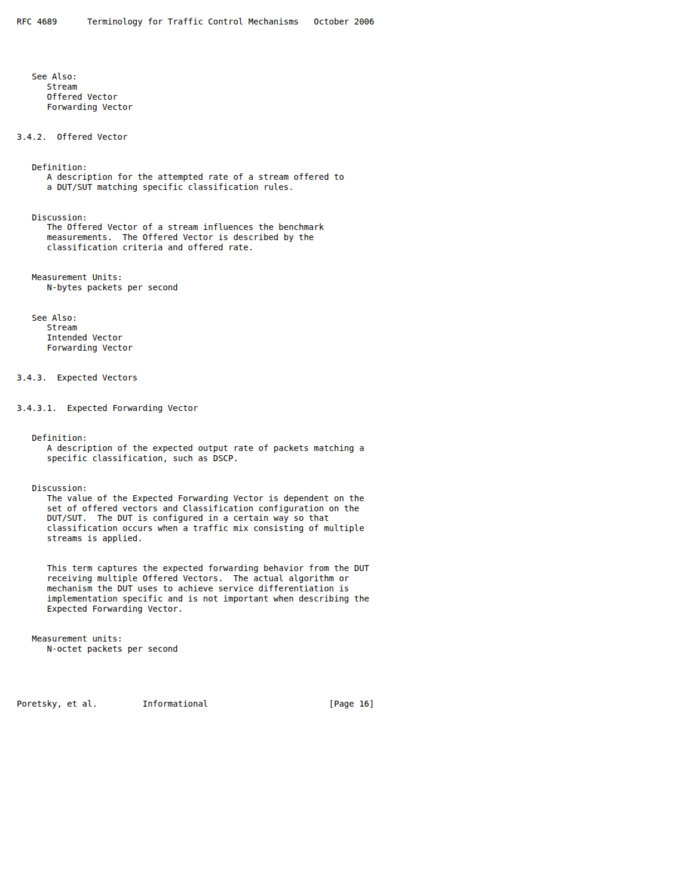RFC 4689 Terminology for Traffic Control Mechanisms October 2006
See Also: Stream Offered Vector Forwarding Vector
3.4.2. Offered Vector
Definition: A description for the attempted rate of a stream offered to a DUT/SUT matching specific classification rules.
Discussion: The Offered Vector of a stream influences the benchmark measurements. The Offered Vector is described by the classification criteria and offered rate.
Measurement Units: N-bytes packets per second
See Also: Stream Intended Vector Forwarding Vector
3.4.3. Expected Vectors
3.4.3.1. Expected Forwarding Vector
Definition: A description of the expected output rate of packets matching a specific classification, such as DSCP.
Discussion: The value of the Expected Forwarding Vector is dependent on the set of offered vectors and Classification configuration on the DUT/SUT. The DUT is configured in a certain way so that classification occurs when a traffic mix consisting of multiple streams is applied.
This term captures the expected forwarding behavior from the DUT receiving multiple Offered Vectors. The actual algorithm or mechanism the DUT uses to achieve service differentiation is implementation specific and is not important when describing the Expected Forwarding Vector.
Measurement units: N-octet packets per second
Poretsky, et al. Informational [Page 16]